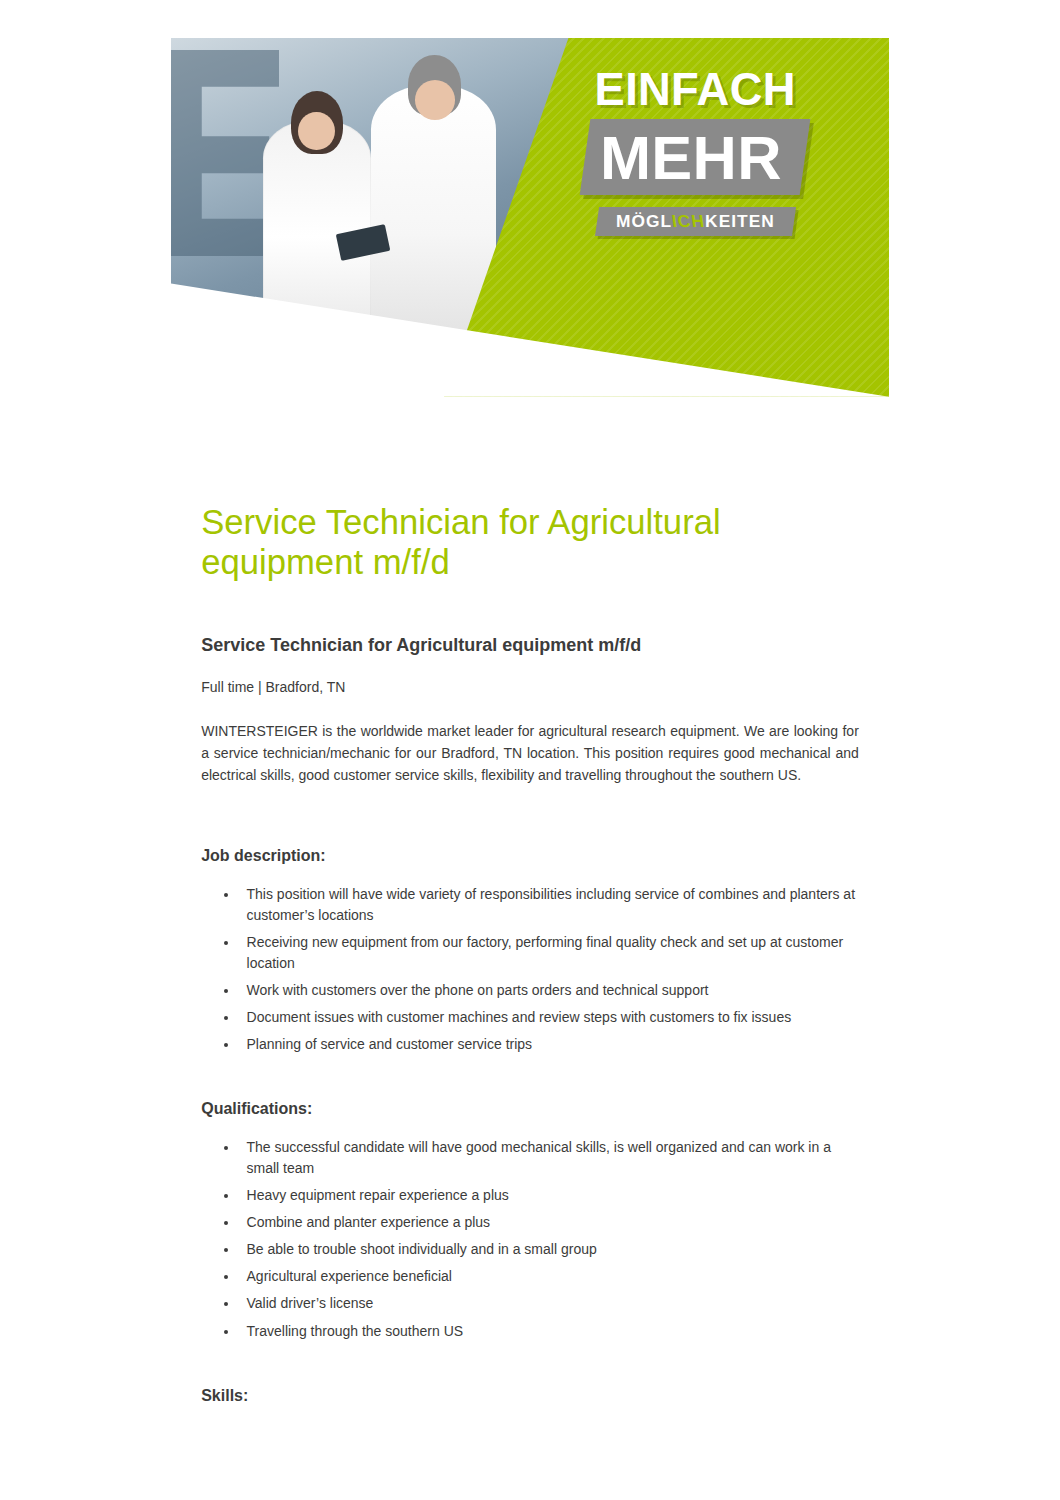Einfach
Mehr
MÖGLICHKEITEN
Service Technician for Agricultural equipment m/f/d
Service Technician for Agricultural equipment m/f/d
Full time | Bradford, TN
WINTERSTEIGER is the worldwide market leader for agricultural research equipment. We are looking for a service technician/mechanic for our Bradford, TN location. This position requires good mechanical and electrical skills, good customer service skills, flexibility and travelling throughout the southern US.
Job description:
This position will have wide variety of responsibilities including service of combines and planters at customer’s locations
Receiving new equipment from our factory, performing final quality check and set up at customer location
Work with customers over the phone on parts orders and technical support
Document issues with customer machines and review steps with customers to fix issues
Planning of service and customer service trips
Qualifications:
The successful candidate will have good mechanical skills, is well organized and can work in a small team
Heavy equipment repair experience a plus
Combine and planter experience a plus
Be able to trouble shoot individually and in a small group
Agricultural experience beneficial
Valid driver’s license
Travelling through the southern US
Skills: